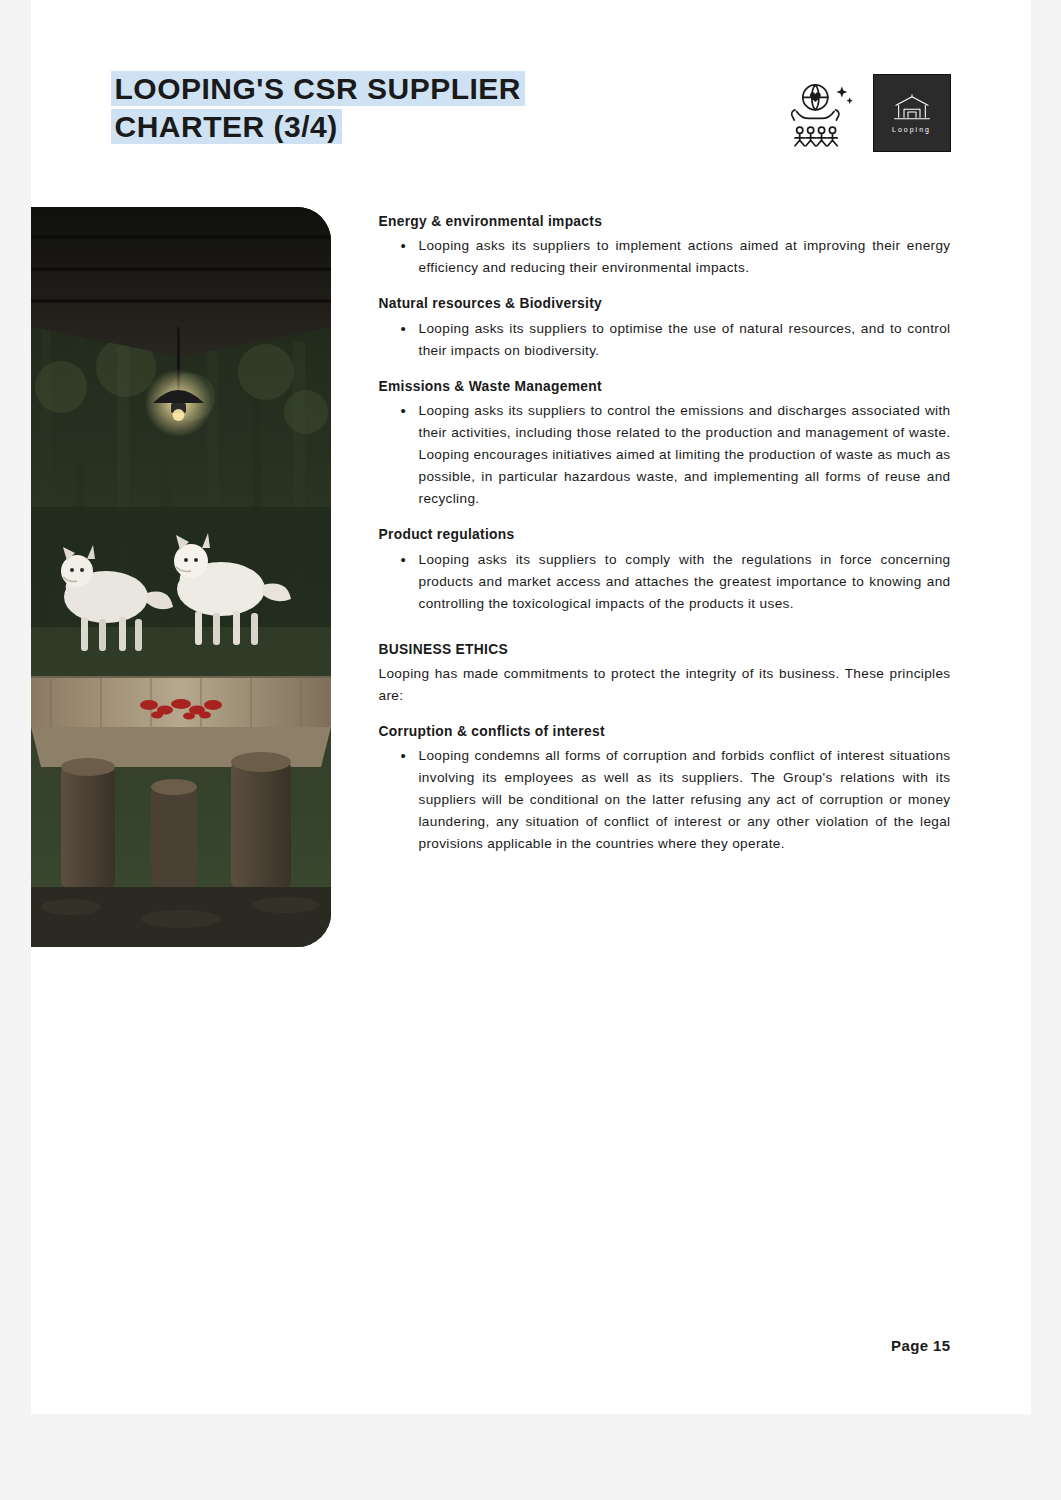LOOPING'S CSR SUPPLIER
CHARTER (3/4)
Looping
Energy & environmental impacts
Looping asks its suppliers to implement actions aimed at improving their energy efficiency and reducing their environmental impacts.
Natural resources & Biodiversity
Looping asks its suppliers to optimise the use of natural resources, and to control their impacts on biodiversity.
Emissions & Waste Management
Looping asks its suppliers to control the emissions and discharges associated with their activities, including those related to the production and management of waste. Looping encourages initiatives aimed at limiting the production of waste as much as possible, in particular hazardous waste, and implementing all forms of reuse and recycling.
Product regulations
Looping asks its suppliers to comply with the regulations in force concerning products and market access and attaches the greatest importance to knowing and controlling the toxicological impacts of the products it uses.
BUSINESS ETHICS
Looping has made commitments to protect the integrity of its business. These principles are:
Corruption & conflicts of interest
Looping condemns all forms of corruption and forbids conflict of interest situations involving its employees as well as its suppliers. The Group's relations with its suppliers will be conditional on the latter refusing any act of corruption or money laundering, any situation of conflict of interest or any other violation of the legal provisions applicable in the countries where they operate.
Page 15